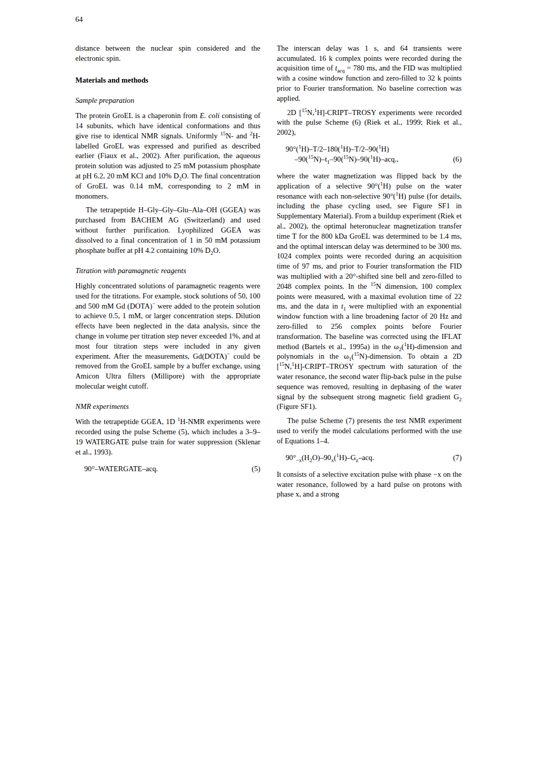64
distance between the nuclear spin considered and the electronic spin.
Materials and methods
Sample preparation
The protein GroEL is a chaperonin from E. coli consisting of 14 subunits, which have identical conformations and thus give rise to identical NMR signals. Uniformly 15N- and 2H-labelled GroEL was expressed and purified as described earlier (Fiaux et al., 2002). After purification, the aqueous protein solution was adjusted to 25 mM potassium phosphate at pH 6.2, 20 mM KCl and 10% D2O. The final concentration of GroEL was 0.14 mM, corresponding to 2 mM in monomers.
The tetrapeptide H–Gly–Gly–Glu–Ala–OH (GGEA) was purchased from BACHEM AG (Switzerland) and used without further purification. Lyophilized GGEA was dissolved to a final concentration of 1 in 50 mM potassium phosphate buffer at pH 4.2 containing 10% D2O.
Titration with paramagnetic reagents
Highly concentrated solutions of paramagnetic reagents were used for the titrations. For example, stock solutions of 50, 100 and 500 mM Gd (DOTA)− were added to the protein solution to achieve 0.5, 1 mM, or larger concentration steps. Dilution effects have been neglected in the data analysis, since the change in volume per titration step never exceeded 1%, and at most four titration steps were included in any given experiment. After the measurements, Gd(DOTA)− could be removed from the GroEL sample by a buffer exchange, using Amicon Ultra filters (Millipore) with the appropriate molecular weight cutoff.
NMR experiments
With the tetrapeptide GGEA, 1D 1H-NMR experiments were recorded using the pulse Scheme (5), which includes a 3–9–19 WATERGATE pulse train for water suppression (Sklenar et al., 1993).
(5) 90°–WATERGATE–acq.
The interscan delay was 1 s, and 64 transients were accumulated. 16 k complex points were recorded during the acquisition time of tacq = 780 ms, and the FID was multiplied with a cosine window function and zero-filled to 32 k points prior to Fourier transformation. No baseline correction was applied.
2D [15N,1H]-CRIPT–TROSY experiments were recorded with the pulse Scheme (6) (Riek et al., 1999; Riek et al., 2002),
90°(1H)–T/2–180(1H)–T/2–90(1H) (6)–90(15N)–t1–90(15N)–90(1H)–acq.,
where the water magnetization was flipped back by the application of a selective 90°(1H) pulse on the water resonance with each non-selective 90°(1H) pulse (for details, including the phase cycling used, see Figure SF1 in Supplementary Material). From a buildup experiment (Riek et al., 2002), the optimal heteronuclear magnetization transfer time T for the 800 kDa GroEL was determined to be 1.4 ms, and the optimal interscan delay was determined to be 300 ms. 1024 complex points were recorded during an acquisition time of 97 ms, and prior to Fourier transformation the FID was multiplied with a 20°-shifted sine bell and zero-filled to 2048 complex points. In the 15N dimension, 100 complex points were measured, with a maximal evolution time of 22 ms, and the data in t1 were multiplied with an exponential window function with a line broadening factor of 20 Hz and zero-filled to 256 complex points before Fourier transformation. The baseline was corrected using the IFLAT method (Bartels et al., 1995a) in the ω2(1H)-dimension and polynomials in the ω1(15N)-dimension. To obtain a 2D [15N,1H]-CRIPT–TROSY spectrum with saturation of the water resonance, the second water flip-back pulse in the pulse sequence was removed, resulting in dephasing of the water signal by the subsequent strong magnetic field gradient G2 (Figure SF1).
The pulse Scheme (7) presents the test NMR experiment used to verify the model calculations performed with the use of Equations 1–4.
(7) 90°−x(H2O)–90x(1H)–Gz–acq.
It consists of a selective excitation pulse with phase −x on the water resonance, followed by a hard pulse on protons with phase x, and a strong